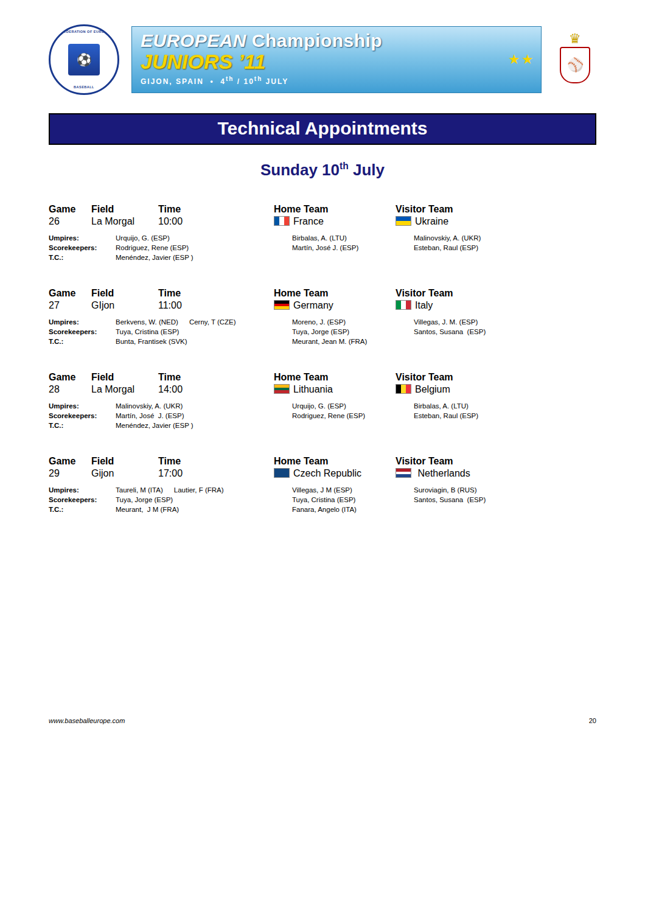CONFEDERATION OF EUROPEAN
⚽
BASEBALL
EUROPEAN Championship
JUNIORS ’11
GIJON, SPAIN • 4th / 10th JULY
★★
♛
⚾
Technical Appointments
Sunday 10th July
| Game | Field | Time | Home Team | Visitor Team |
| --- | --- | --- | --- | --- |
| 26 | La Morgal | 10:00 | France | Ukraine |
| Umpires: | Urquijo, G. (ESP) | Birbalas, A. (LTU) | Malinovskiy, A. (UKR) |
| Scorekeepers: | Rodriguez, Rene (ESP) | Martín, José J. (ESP) | Esteban, Raul (ESP) |
| T.C.: | Menéndez, Javier (ESP ) | | |
| Game | Field | Time | Home Team | Visitor Team |
| --- | --- | --- | --- | --- |
| 27 | GIjon | 11:00 | Germany | Italy |
| Umpires: | Berkvens, W. (NED) Cerny, T (CZE) | Moreno, J. (ESP) | Villegas, J. M. (ESP) |
| Scorekeepers: | Tuya, Cristina (ESP) | Tuya, Jorge (ESP) | Santos, Susana (ESP) |
| T.C.: | Bunta, Frantisek (SVK) | Meurant, Jean M. (FRA) | |
| Game | Field | Time | Home Team | Visitor Team |
| --- | --- | --- | --- | --- |
| 28 | La Morgal | 14:00 | Lithuania | Belgium |
| Umpires: | Malinovskiy, A. (UKR) | Urquijo, G. (ESP) | Birbalas, A. (LTU) |
| Scorekeepers: | Martín, José J. (ESP) | Rodriguez, Rene (ESP) | Esteban, Raul (ESP) |
| T.C.: | Menéndez, Javier (ESP ) | | |
| Game | Field | Time | Home Team | Visitor Team |
| --- | --- | --- | --- | --- |
| 29 | Gijon | 17:00 | Czech Republic | Netherlands |
| Umpires: | Taureli, M (ITA) Lautier, F (FRA) | Villegas, J M (ESP) | Suroviagin, B (RUS) |
| Scorekeepers: | Tuya, Jorge (ESP) | Tuya, Cristina (ESP) | Santos, Susana (ESP) |
| T.C.: | Meurant, J M (FRA) | Fanara, Angelo (ITA) | |
www.baseballeurope.com
20